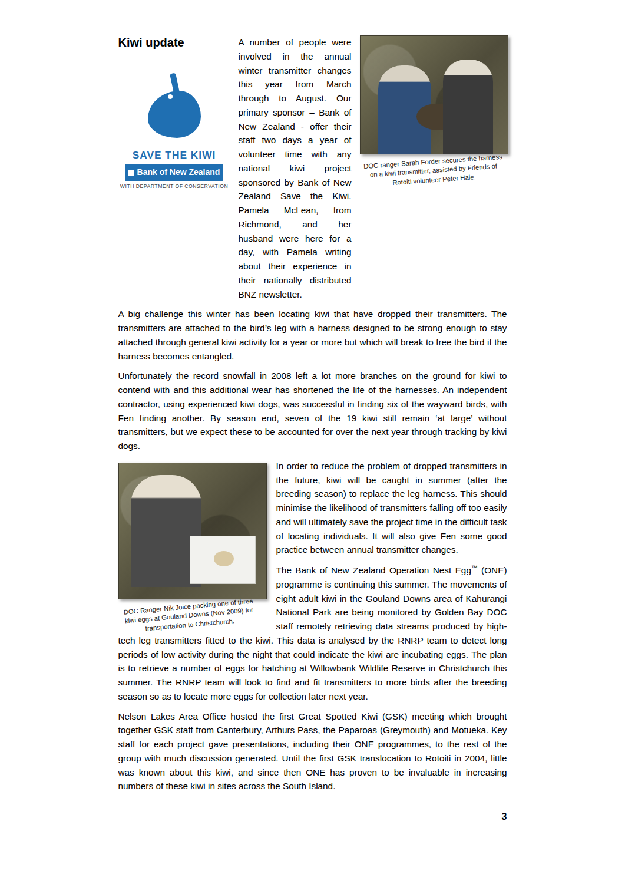Kiwi update
SAVE THE KIWI
Bank of New Zealand
WITH DEPARTMENT OF CONSERVATION
A number of people were involved in the annual winter transmitter changes this year from March through to August. Our primary sponsor – Bank of New Zealand - offer their staff two days a year of volunteer time with any national kiwi project sponsored by Bank of New Zealand Save the Kiwi. Pamela McLean, from Richmond, and her husband were here for a day, with Pamela writing about their experience in their nationally distributed BNZ newsletter.
DOC ranger Sarah Forder secures the harness on a kiwi transmitter, assisted by Friends of Rotoiti volunteer Peter Hale.
A big challenge this winter has been locating kiwi that have dropped their transmitters. The transmitters are attached to the bird’s leg with a harness designed to be strong enough to stay attached through general kiwi activity for a year or more but which will break to free the bird if the harness becomes entangled.
Unfortunately the record snowfall in 2008 left a lot more branches on the ground for kiwi to contend with and this additional wear has shortened the life of the harnesses. An independent contractor, using experienced kiwi dogs, was successful in finding six of the wayward birds, with Fen finding another. By season end, seven of the 19 kiwi still remain ‘at large’ without transmitters, but we expect these to be accounted for over the next year through tracking by kiwi dogs.
DOC Ranger Nik Joice packing one of three kiwi eggs at Gouland Downs (Nov 2009) for transportation to Christchurch.
In order to reduce the problem of dropped transmitters in the future, kiwi will be caught in summer (after the breeding season) to replace the leg harness. This should minimise the likelihood of transmitters falling off too easily and will ultimately save the project time in the difficult task of locating individuals. It will also give Fen some good practice between annual transmitter changes.
The Bank of New Zealand Operation Nest Egg™ (ONE) programme is continuing this summer. The movements of eight adult kiwi in the Gouland Downs area of Kahurangi National Park are being monitored by Golden Bay DOC staff remotely retrieving data streams produced by high-tech leg transmitters fitted to the kiwi. This data is analysed by the RNRP team to detect long periods of low activity during the night that could indicate the kiwi are incubating eggs. The plan is to retrieve a number of eggs for hatching at Willowbank Wildlife Reserve in Christchurch this summer. The RNRP team will look to find and fit transmitters to more birds after the breeding season so as to locate more eggs for collection later next year.
Nelson Lakes Area Office hosted the first Great Spotted Kiwi (GSK) meeting which brought together GSK staff from Canterbury, Arthurs Pass, the Paparoas (Greymouth) and Motueka. Key staff for each project gave presentations, including their ONE programmes, to the rest of the group with much discussion generated. Until the first GSK translocation to Rotoiti in 2004, little was known about this kiwi, and since then ONE has proven to be invaluable in increasing numbers of these kiwi in sites across the South Island.
3